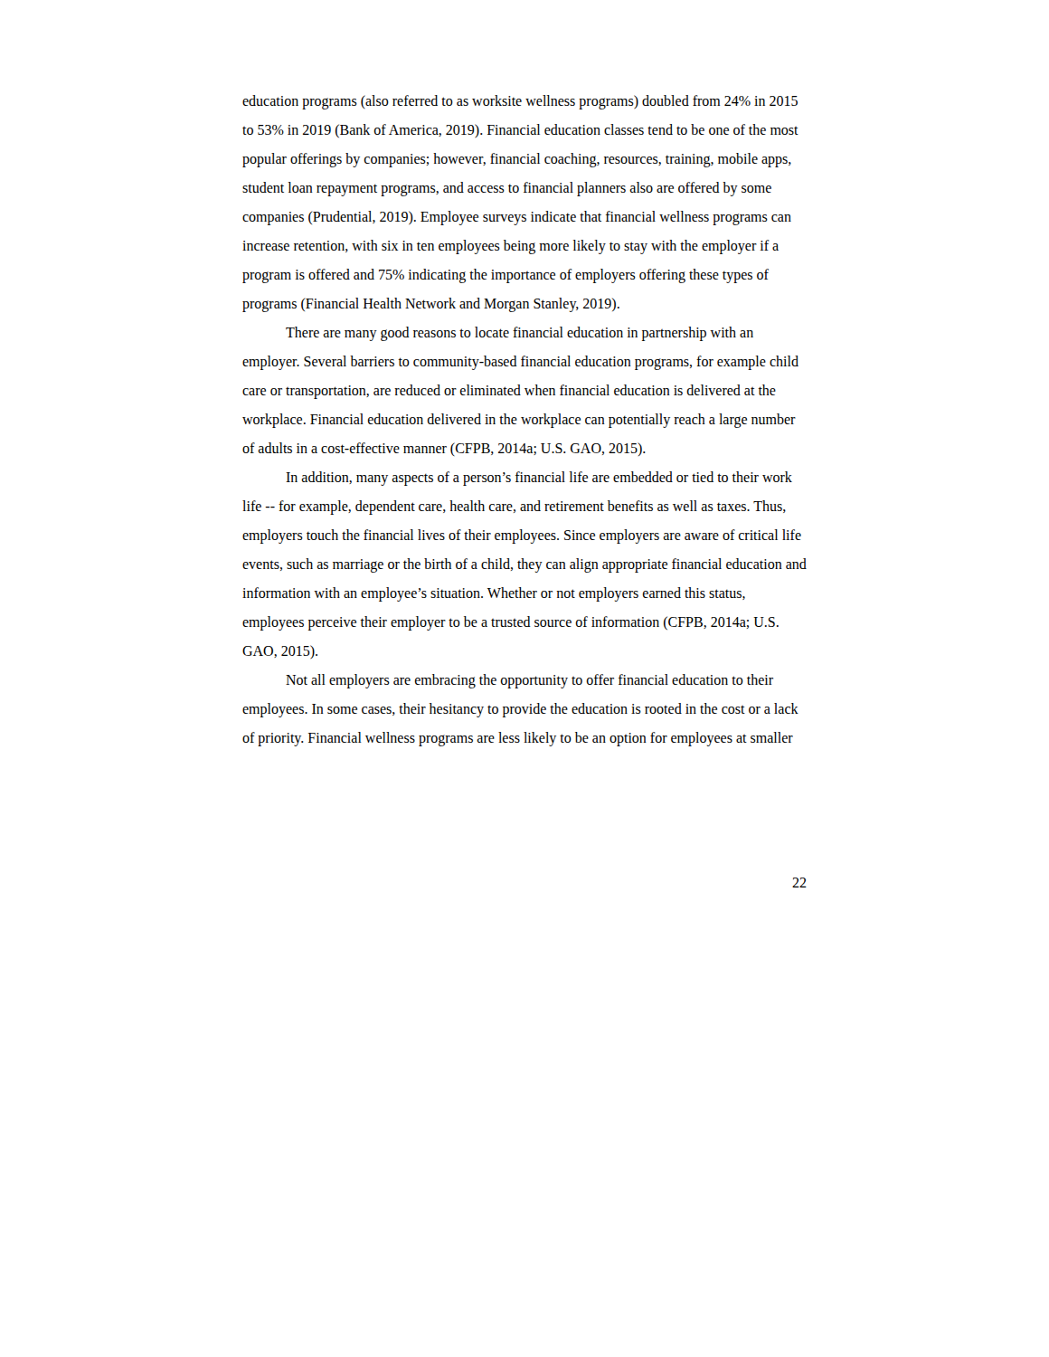education programs (also referred to as worksite wellness programs) doubled from 24% in 2015 to 53% in 2019 (Bank of America, 2019). Financial education classes tend to be one of the most popular offerings by companies; however, financial coaching, resources, training, mobile apps, student loan repayment programs, and access to financial planners also are offered by some companies (Prudential, 2019). Employee surveys indicate that financial wellness programs can increase retention, with six in ten employees being more likely to stay with the employer if a program is offered and 75% indicating the importance of employers offering these types of programs (Financial Health Network and Morgan Stanley, 2019).
There are many good reasons to locate financial education in partnership with an employer. Several barriers to community-based financial education programs, for example child care or transportation, are reduced or eliminated when financial education is delivered at the workplace. Financial education delivered in the workplace can potentially reach a large number of adults in a cost-effective manner (CFPB, 2014a; U.S. GAO, 2015).
In addition, many aspects of a person’s financial life are embedded or tied to their work life -- for example, dependent care, health care, and retirement benefits as well as taxes. Thus, employers touch the financial lives of their employees. Since employers are aware of critical life events, such as marriage or the birth of a child, they can align appropriate financial education and information with an employee’s situation. Whether or not employers earned this status, employees perceive their employer to be a trusted source of information (CFPB, 2014a; U.S. GAO, 2015).
Not all employers are embracing the opportunity to offer financial education to their employees. In some cases, their hesitancy to provide the education is rooted in the cost or a lack of priority. Financial wellness programs are less likely to be an option for employees at smaller
22